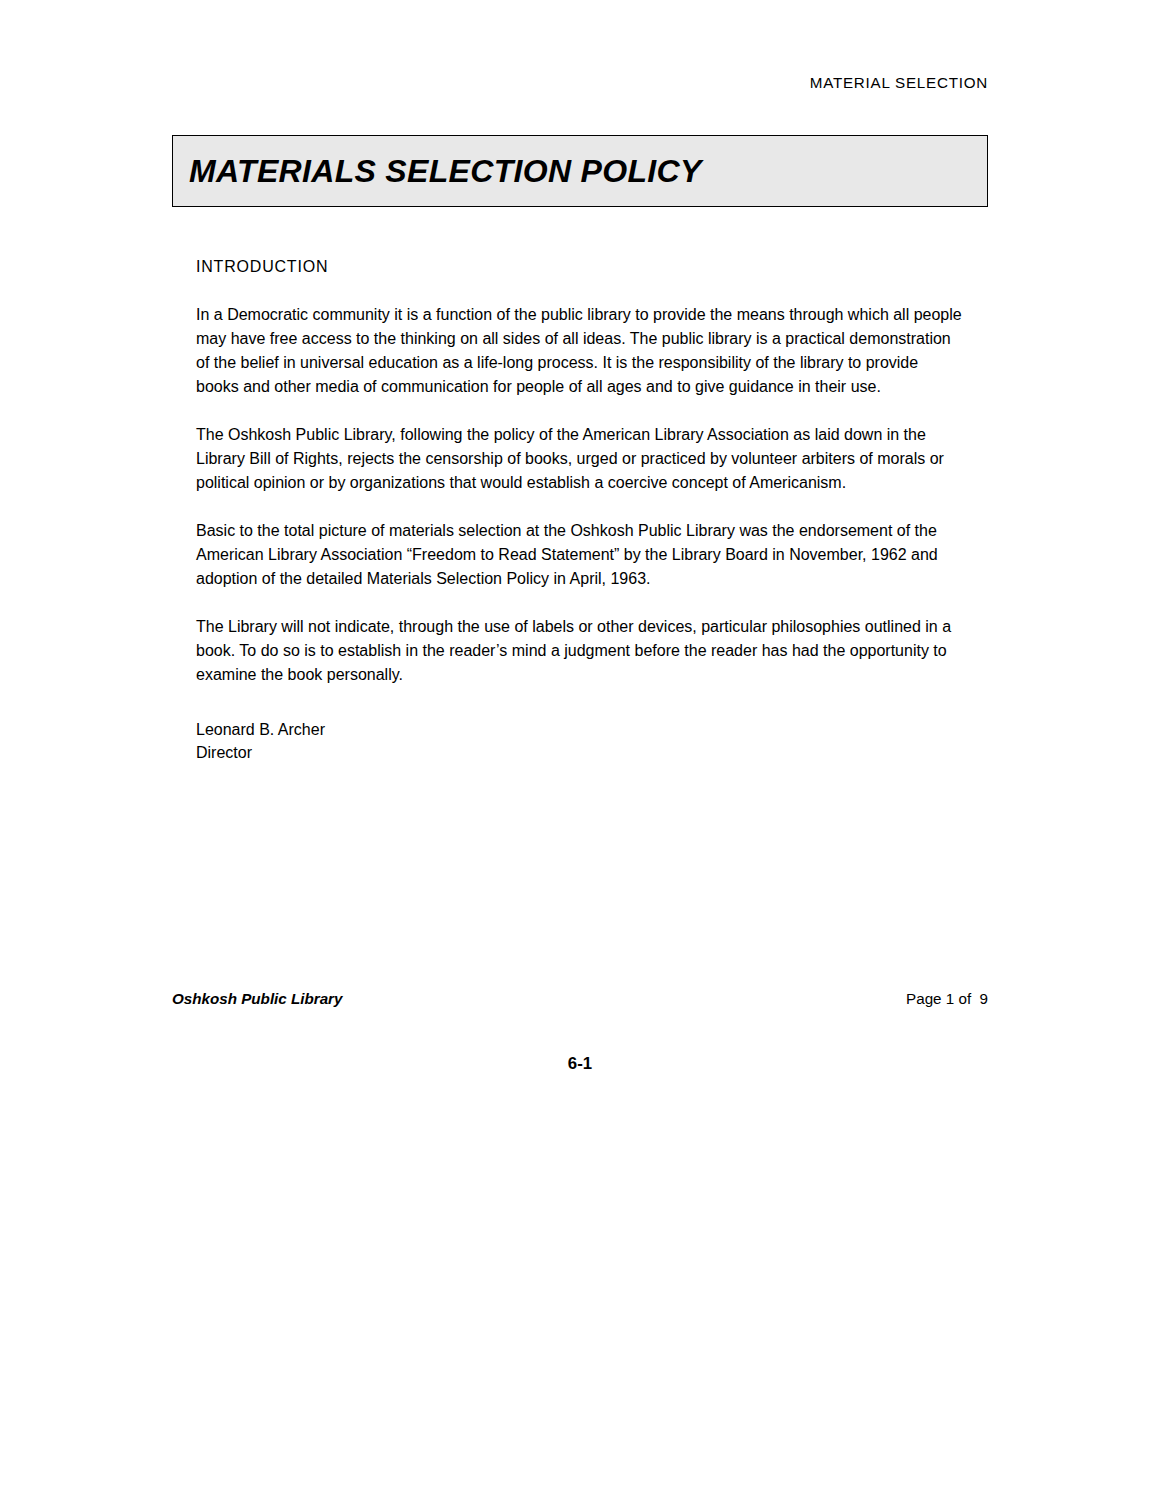MATERIAL SELECTION
MATERIALS SELECTION POLICY
INTRODUCTION
In a Democratic community it is a function of the public library to provide the means through which all people may have free access to the thinking on all sides of all ideas. The public library is a practical demonstration of the belief in universal education as a life-long process. It is the responsibility of the library to provide books and other media of communication for people of all ages and to give guidance in their use.
The Oshkosh Public Library, following the policy of the American Library Association as laid down in the Library Bill of Rights, rejects the censorship of books, urged or practiced by volunteer arbiters of morals or political opinion or by organizations that would establish a coercive concept of Americanism.
Basic to the total picture of materials selection at the Oshkosh Public Library was the endorsement of the American Library Association “Freedom to Read Statement” by the Library Board in November, 1962 and adoption of the detailed Materials Selection Policy in April, 1963.
The Library will not indicate, through the use of labels or other devices, particular philosophies outlined in a book. To do so is to establish in the reader’s mind a judgment before the reader has had the opportunity to examine the book personally.
Leonard B. Archer
Director
Oshkosh Public Library Page 1 of 9
6-1